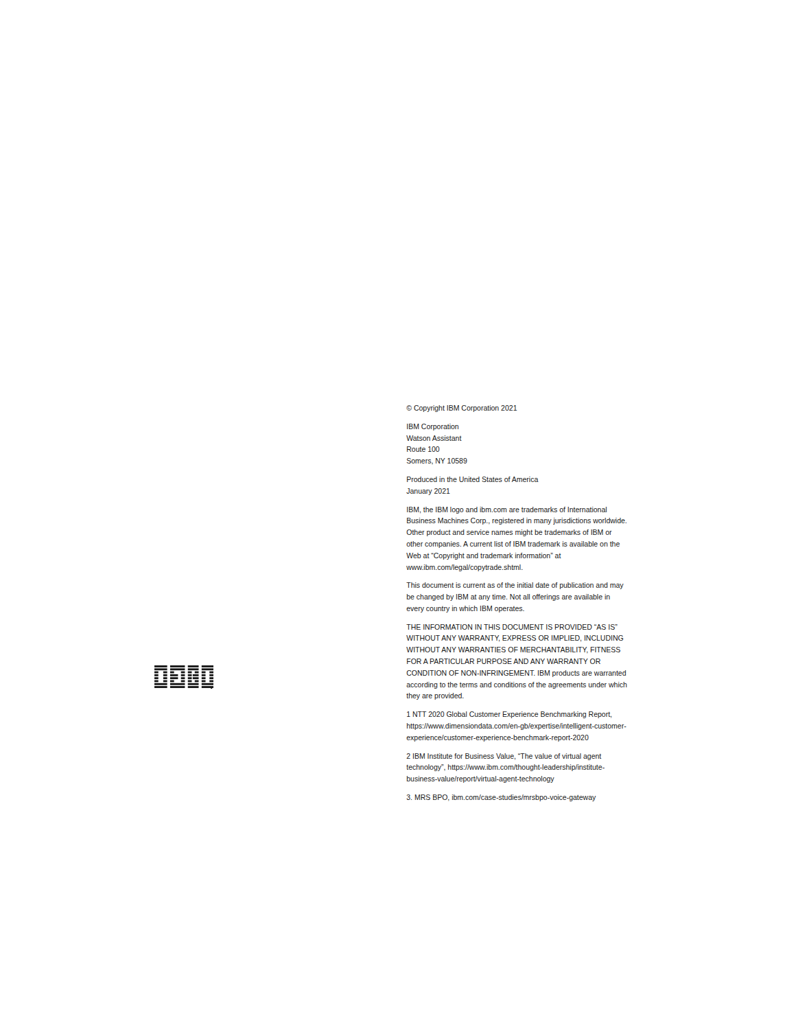© Copyright IBM Corporation 2021
IBM Corporation Watson Assistant Route 100 Somers, NY 10589
Produced in the United States of America
January 2021
IBM, the IBM logo and ibm.com are trademarks of International Business Machines Corp., registered in many jurisdictions worldwide. Other product and service names might be trademarks of IBM or other companies. A current list of IBM trademark is available on the Web at “Copyright and trademark information” at www.ibm.com/legal/copytrade.shtml.
This document is current as of the initial date of publication and may be changed by IBM at any time. Not all offerings are available in every country in which IBM operates.
THE INFORMATION IN THIS DOCUMENT IS PROVIDED “AS IS” WITHOUT ANY WARRANTY, EXPRESS OR IMPLIED, INCLUDING WITHOUT ANY WARRANTIES OF MERCHANTABILITY, FITNESS FOR A PARTICULAR PURPOSE AND ANY WARRANTY OR CONDITION OF NON-INFRINGEMENT. IBM products are warranted according to the terms and conditions of the agreements under which they are provided.
1 NTT 2020 Global Customer Experience Benchmarking Report, https://www.dimensiondata.com/en-gb/expertise/intelligent-customer-experience/customer-experience-benchmark-report-2020
2 IBM Institute for Business Value, “The value of virtual agent technology”, https://www.ibm.com/thought-leadership/institute-business-value/report/virtual-agent-technology
3. MRS BPO, ibm.com/case-studies/mrsbpo-voice-gateway
IBM